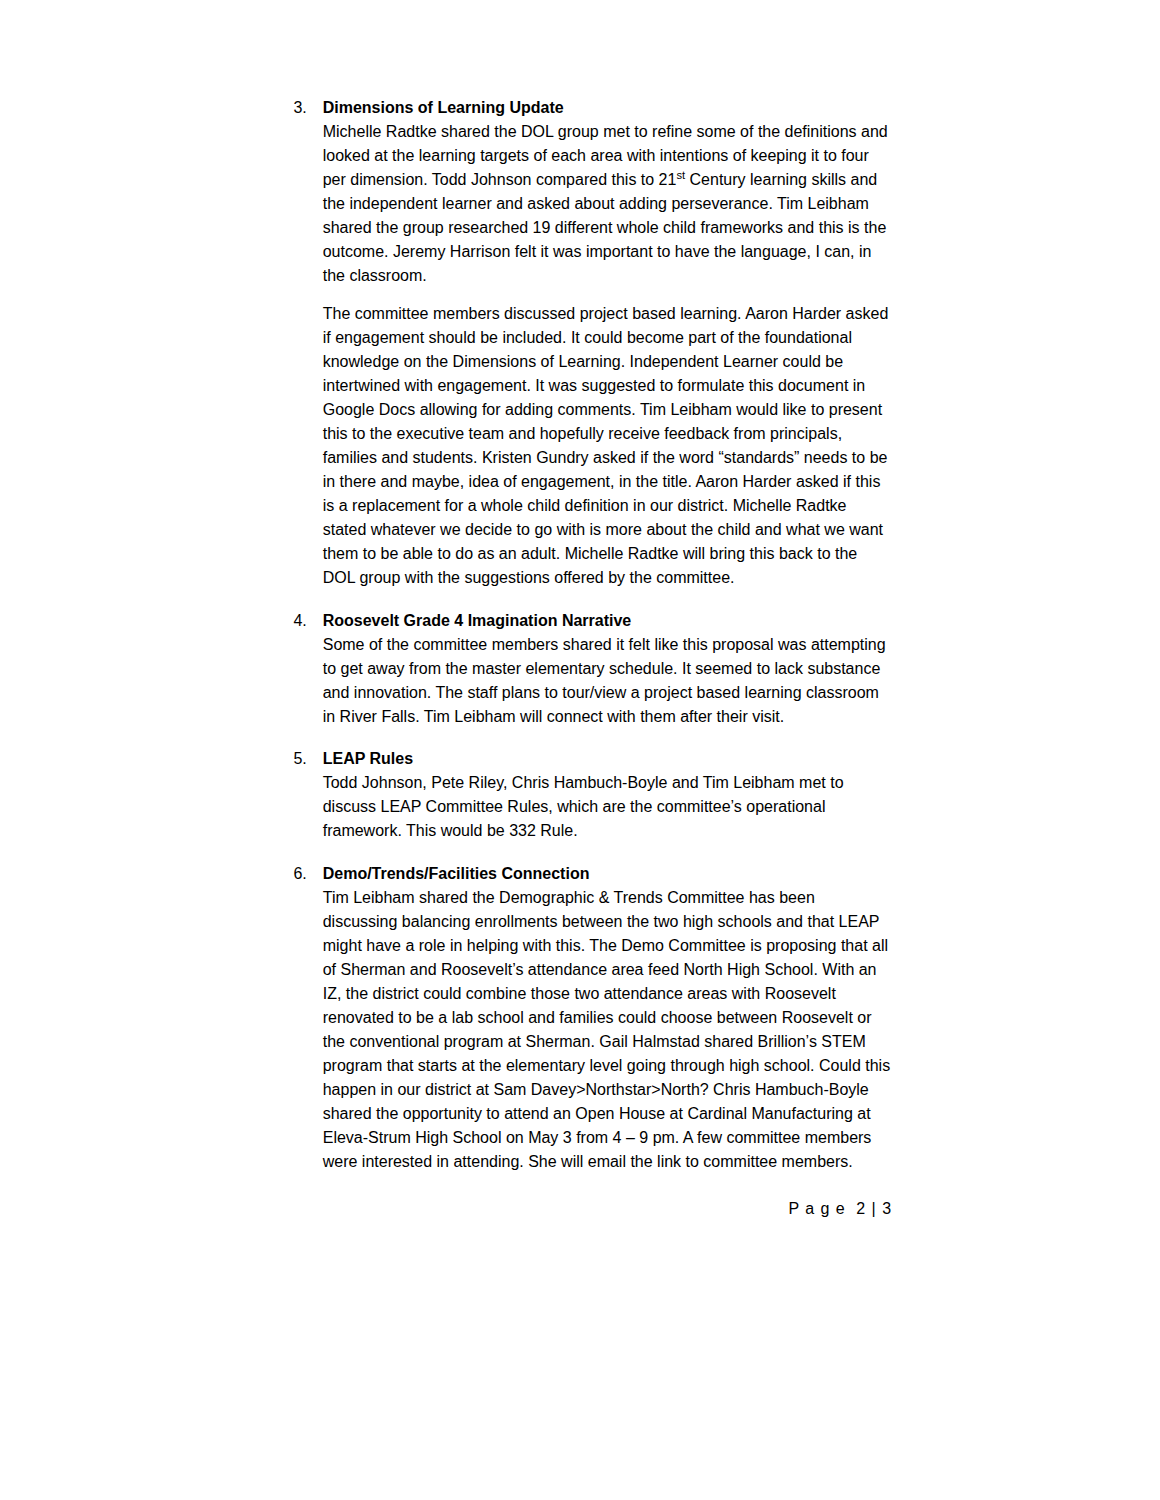Dimensions of Learning Update
Michelle Radtke shared the DOL group met to refine some of the definitions and looked at the learning targets of each area with intentions of keeping it to four per dimension. Todd Johnson compared this to 21st Century learning skills and the independent learner and asked about adding perseverance. Tim Leibham shared the group researched 19 different whole child frameworks and this is the outcome. Jeremy Harrison felt it was important to have the language, I can, in the classroom.
The committee members discussed project based learning. Aaron Harder asked if engagement should be included. It could become part of the foundational knowledge on the Dimensions of Learning. Independent Learner could be intertwined with engagement. It was suggested to formulate this document in Google Docs allowing for adding comments. Tim Leibham would like to present this to the executive team and hopefully receive feedback from principals, families and students. Kristen Gundry asked if the word “standards” needs to be in there and maybe, idea of engagement, in the title. Aaron Harder asked if this is a replacement for a whole child definition in our district. Michelle Radtke stated whatever we decide to go with is more about the child and what we want them to be able to do as an adult. Michelle Radtke will bring this back to the DOL group with the suggestions offered by the committee.
Roosevelt Grade 4 Imagination Narrative
Some of the committee members shared it felt like this proposal was attempting to get away from the master elementary schedule. It seemed to lack substance and innovation. The staff plans to tour/view a project based learning classroom in River Falls. Tim Leibham will connect with them after their visit.
LEAP Rules
Todd Johnson, Pete Riley, Chris Hambuch-Boyle and Tim Leibham met to discuss LEAP Committee Rules, which are the committee’s operational framework. This would be 332 Rule.
Demo/Trends/Facilities Connection
Tim Leibham shared the Demographic & Trends Committee has been discussing balancing enrollments between the two high schools and that LEAP might have a role in helping with this. The Demo Committee is proposing that all of Sherman and Roosevelt’s attendance area feed North High School. With an IZ, the district could combine those two attendance areas with Roosevelt renovated to be a lab school and families could choose between Roosevelt or the conventional program at Sherman. Gail Halmstad shared Brillion’s STEM program that starts at the elementary level going through high school. Could this happen in our district at Sam Davey>Northstar>North? Chris Hambuch-Boyle shared the opportunity to attend an Open House at Cardinal Manufacturing at Eleva-Strum High School on May 3 from 4 – 9 pm. A few committee members were interested in attending. She will email the link to committee members.
P a g e 2 | 3